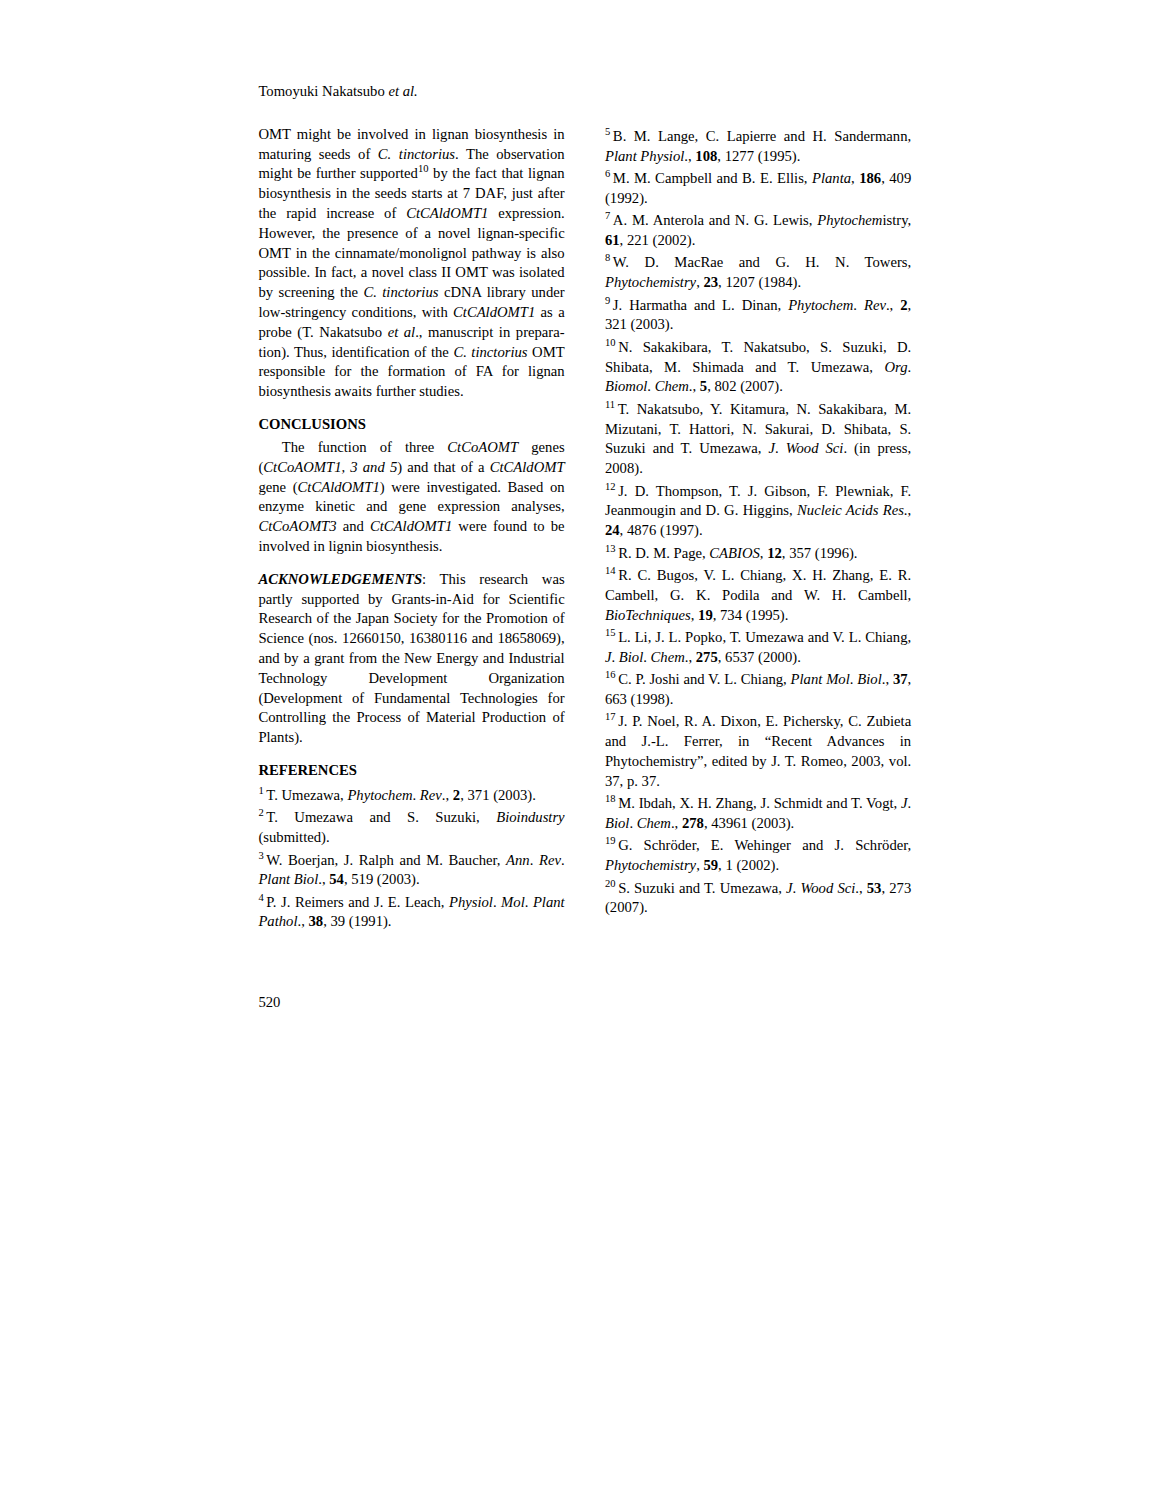Tomoyuki Nakatsubo et al.
OMT might be involved in lignan biosynthesis in maturing seeds of C. tinctorius. The observation might be further supported10 by the fact that lignan biosynthesis in the seeds starts at 7 DAF, just after the rapid increase of CtCAldOMT1 expression. However, the presence of a novel lignan-specific OMT in the cinnamate/monolignol pathway is also possible. In fact, a novel class II OMT was isolated by screening the C. tinctorius cDNA library under low-stringency conditions, with CtCAldOMT1 as a probe (T. Nakatsubo et al., manuscript in preparation). Thus, identification of the C. tinctorius OMT responsible for the formation of FA for lignan biosynthesis awaits further studies.
Conclusions
The function of three CtCoAOMT genes (CtCoAOMT1, 3 and 5) and that of a CtCAldOMT gene (CtCAldOMT1) were investigated. Based on enzyme kinetic and gene expression analyses, CtCoAOMT3 and CtCAldOMT1 were found to be involved in lignin biosynthesis.
Acknowledgements: This research was partly supported by Grants-in-Aid for Scientific Research of the Japan Society for the Promotion of Science (nos. 12660150, 16380116 and 18658069), and by a grant from the New Energy and Industrial Technology Development Organization (Development of Fundamental Technologies for Controlling the Process of Material Production of Plants).
References
T. Umezawa, Phytochem. Rev., 2, 371 (2003).
T. Umezawa and S. Suzuki, Bioindustry (submitted).
W. Boerjan, J. Ralph and M. Baucher, Ann. Rev. Plant Biol., 54, 519 (2003).
P. J. Reimers and J. E. Leach, Physiol. Mol. Plant Pathol., 38, 39 (1991).
B. M. Lange, C. Lapierre and H. Sandermann, Plant Physiol., 108, 1277 (1995).
M. M. Campbell and B. E. Ellis, Planta, 186, 409 (1992).
A. M. Anterola and N. G. Lewis, Phytochemistry, 61, 221 (2002).
W. D. MacRae and G. H. N. Towers, Phytochemistry, 23, 1207 (1984).
J. Harmatha and L. Dinan, Phytochem. Rev., 2, 321 (2003).
N. Sakakibara, T. Nakatsubo, S. Suzuki, D. Shibata, M. Shimada and T. Umezawa, Org. Biomol. Chem., 5, 802 (2007).
T. Nakatsubo, Y. Kitamura, N. Sakakibara, M. Mizutani, T. Hattori, N. Sakurai, D. Shibata, S. Suzuki and T. Umezawa, J. Wood Sci. (in press, 2008).
J. D. Thompson, T. J. Gibson, F. Plewniak, F. Jeanmougin and D. G. Higgins, Nucleic Acids Res., 24, 4876 (1997).
R. D. M. Page, CABIOS, 12, 357 (1996).
R. C. Bugos, V. L. Chiang, X. H. Zhang, E. R. Cambell, G. K. Podila and W. H. Cambell, BioTechniques, 19, 734 (1995).
L. Li, J. L. Popko, T. Umezawa and V. L. Chiang, J. Biol. Chem., 275, 6537 (2000).
C. P. Joshi and V. L. Chiang, Plant Mol. Biol., 37, 663 (1998).
J. P. Noel, R. A. Dixon, E. Pichersky, C. Zubieta and J.-L. Ferrer, in “Recent Advances in Phytochemistry”, edited by J. T. Romeo, 2003, vol. 37, p. 37.
M. Ibdah, X. H. Zhang, J. Schmidt and T. Vogt, J. Biol. Chem., 278, 43961 (2003).
G. Schröder, E. Wehinger and J. Schröder, Phytochemistry, 59, 1 (2002).
S. Suzuki and T. Umezawa, J. Wood Sci., 53, 273 (2007).
520